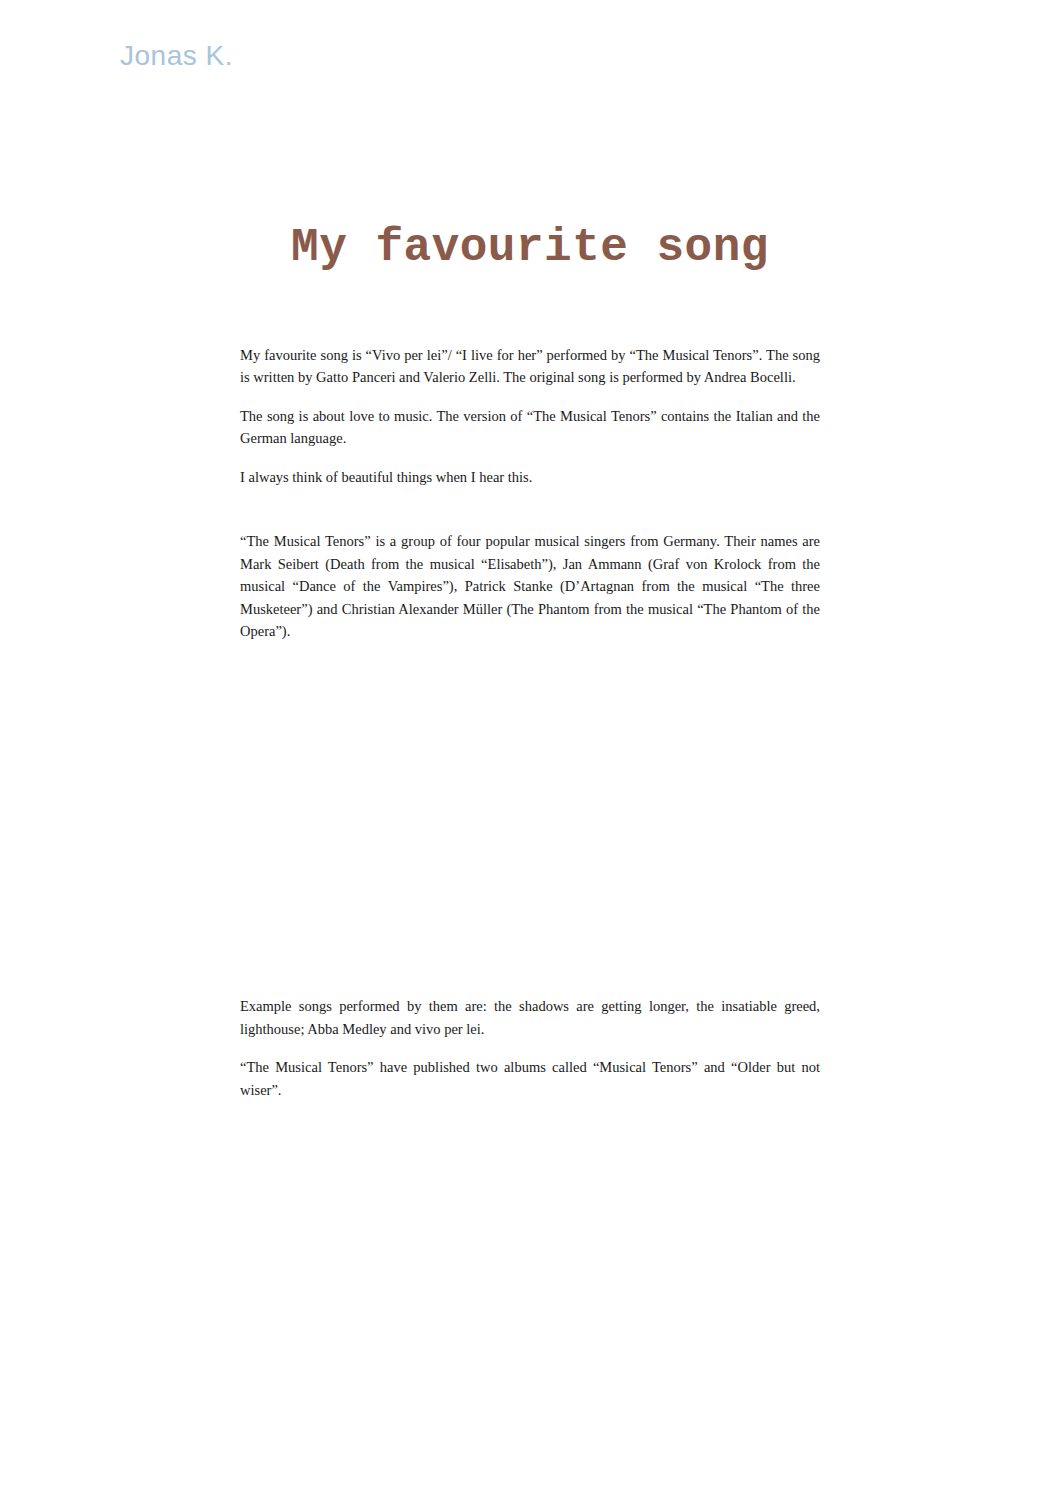Jonas K.
My favourite song
My favourite song is “Vivo per lei”/ “I live for her” performed by “The Musical Tenors”. The song is written by Gatto Panceri and Valerio Zelli. The original song is performed by Andrea Bocelli.
The song is about love to music. The version of “The Musical Tenors” contains the Italian and the German language.
I always think of beautiful things when I hear this.
“The Musical Tenors” is a group of four popular musical singers from Germany. Their names are Mark Seibert (Death from the musical “Elisabeth”), Jan Ammann (Graf von Krolock from the musical “Dance of the Vampires”), Patrick Stanke (D’Artagnan from the musical “The three Musketeer”) and Christian Alexander Müller (The Phantom from the musical “The Phantom of the Opera”).
Example songs performed by them are: the shadows are getting longer, the insatiable greed, lighthouse; Abba Medley and vivo per lei.
“The Musical Tenors” have published two albums called “Musical Tenors” and “Older but not wiser”.